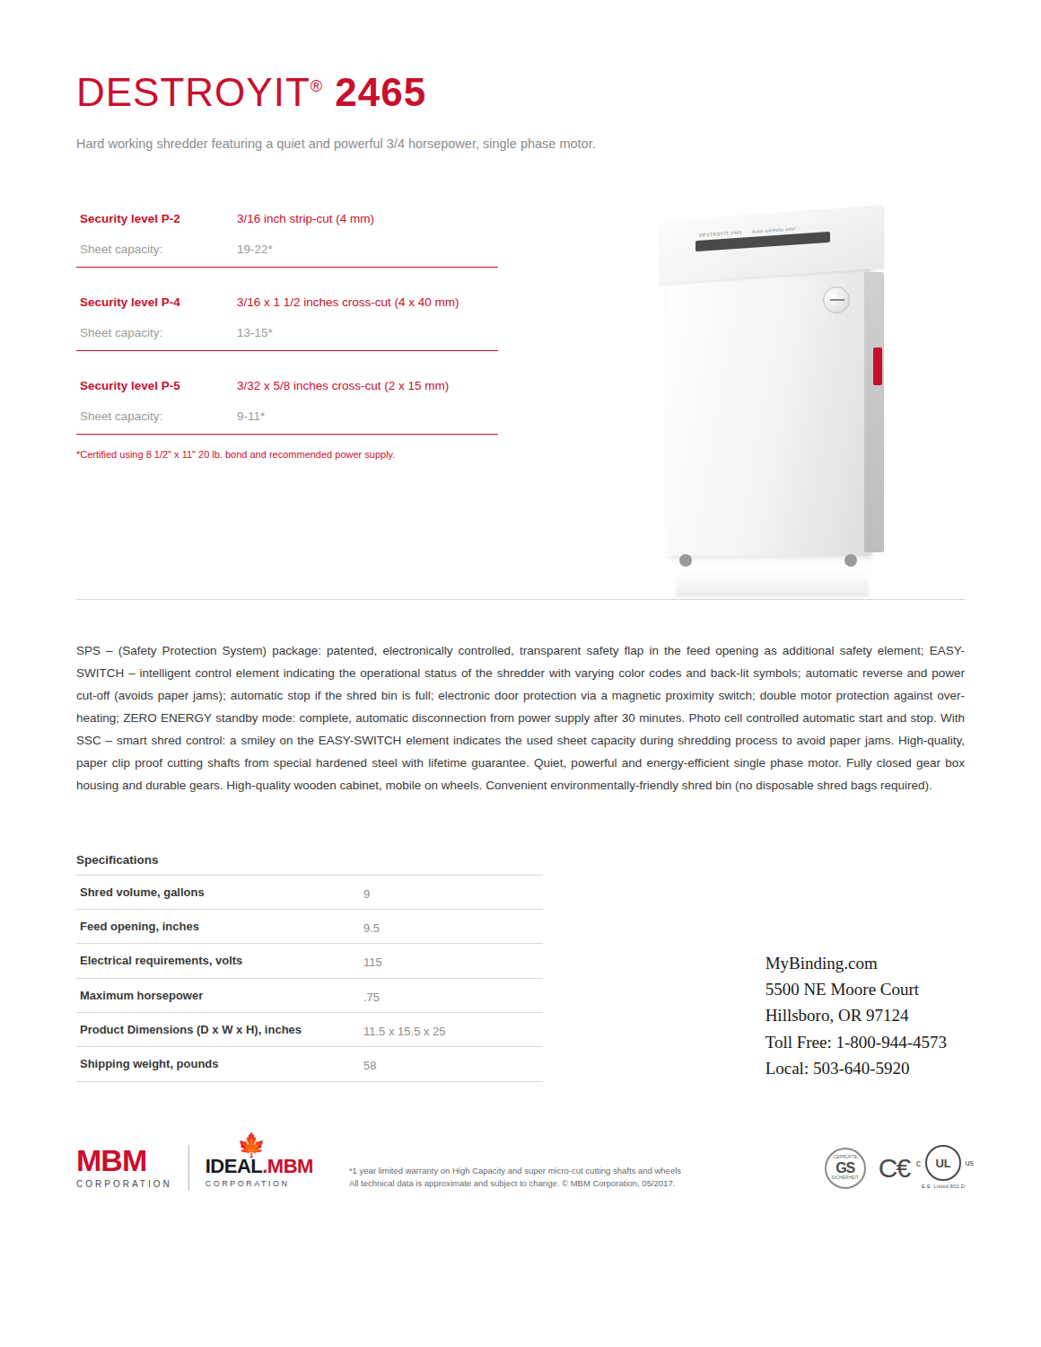DESTROYIT® 2465
Hard working shredder featuring a quiet and powerful 3/4 horsepower, single phase motor.
| Security level P-2 | 3/16 inch strip-cut (4 mm) |
| Sheet capacity: | 19-22* |
| Security level P-4 | 3/16 x 1 1/2 inches cross-cut (4 x 40 mm) |
| Sheet capacity: | 13-15* |
| Security level P-5 | 3/32 x 5/8 inches cross-cut (2 x 15 mm) |
| Sheet capacity: | 9-11* |
*Certified using 8 1/2" x 11" 20 lb. bond and recommended power supply.
DESTROYIT 2465 Auto-oil/Auto-oiler
SPS – (Safety Protection System) package: patented, electronically controlled, transparent safety flap in the feed opening as additional safety element; EASY- SWITCH – intelligent control element indicating the operational status of the shredder with varying color codes and back-lit symbols; automatic reverse and power cut-off (avoids paper jams); automatic stop if the shred bin is full; electronic door protection via a magnetic proximity switch; double motor protection against over-heating; ZERO ENERGY standby mode: complete, automatic disconnection from power supply after 30 minutes. Photo cell controlled automatic start and stop. With SSC – smart shred control: a smiley on the EASY-SWITCH element indicates the used sheet capacity during shredding process to avoid paper jams. High-quality, paper clip proof cutting shafts from special hardened steel with lifetime guarantee. Quiet, powerful and energy-efficient single phase motor. Fully closed gear box housing and durable gears. High-quality wooden cabinet, mobile on wheels. Convenient environmentally-friendly shred bin (no disposable shred bags required).
Specifications
| Shred volume, gallons | 9 |
| Feed opening, inches | 9.5 |
| Electrical requirements, volts | 115 |
| Maximum horsepower | .75 |
| Product Dimensions (D x W x H), inches | 11.5 x 15.5 x 25 |
| Shipping weight, pounds | 58 |
MyBinding.com
5500 NE Moore Court
Hillsboro, OR 97124
Toll Free: 1-800-944-4573
Local: 503-640-5920
MBM
CORPORATION
🍁
IDEAL.MBM
CORPORATION
*1 year limited warranty on High Capacity and super micro-cut cutting shafts and wheels
All technical data is approximate and subject to change. © MBM Corporation, 05/2017.
GEPRÜFTE GS SICHERHEIT
C€
c UL us
E.E. Listed 802 D